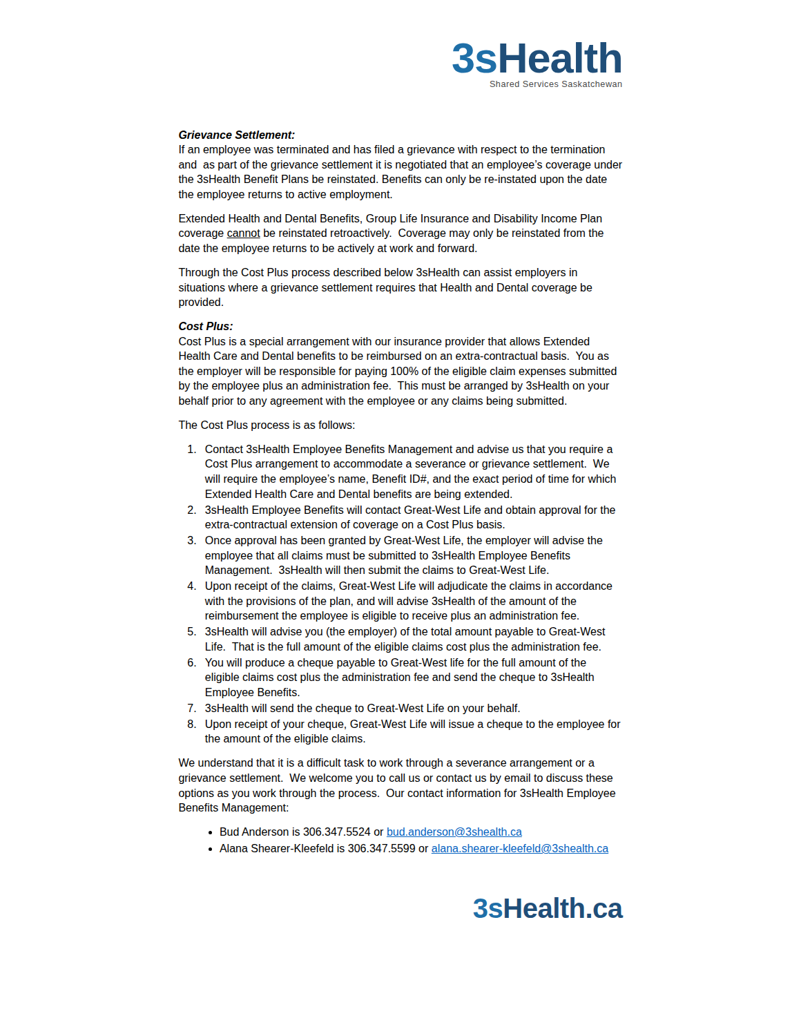3s Health
Shared Services Saskatchewan
Grievance Settlement:
If an employee was terminated and has filed a grievance with respect to the termination and as part of the grievance settlement it is negotiated that an employee’s coverage under the 3sHealth Benefit Plans be reinstated. Benefits can only be re-instated upon the date the employee returns to active employment.
Extended Health and Dental Benefits, Group Life Insurance and Disability Income Plan coverage cannot be reinstated retroactively. Coverage may only be reinstated from the date the employee returns to be actively at work and forward.
Through the Cost Plus process described below 3sHealth can assist employers in situations where a grievance settlement requires that Health and Dental coverage be provided.
Cost Plus:
Cost Plus is a special arrangement with our insurance provider that allows Extended Health Care and Dental benefits to be reimbursed on an extra-contractual basis. You as the employer will be responsible for paying 100% of the eligible claim expenses submitted by the employee plus an administration fee. This must be arranged by 3sHealth on your behalf prior to any agreement with the employee or any claims being submitted.
The Cost Plus process is as follows:
Contact 3sHealth Employee Benefits Management and advise us that you require a Cost Plus arrangement to accommodate a severance or grievance settlement. We will require the employee’s name, Benefit ID#, and the exact period of time for which Extended Health Care and Dental benefits are being extended.
3sHealth Employee Benefits will contact Great-West Life and obtain approval for the extra-contractual extension of coverage on a Cost Plus basis.
Once approval has been granted by Great-West Life, the employer will advise the employee that all claims must be submitted to 3sHealth Employee Benefits Management. 3sHealth will then submit the claims to Great-West Life.
Upon receipt of the claims, Great-West Life will adjudicate the claims in accordance with the provisions of the plan, and will advise 3sHealth of the amount of the reimbursement the employee is eligible to receive plus an administration fee.
3sHealth will advise you (the employer) of the total amount payable to Great-West Life. That is the full amount of the eligible claims cost plus the administration fee.
You will produce a cheque payable to Great-West life for the full amount of the eligible claims cost plus the administration fee and send the cheque to 3sHealth Employee Benefits.
3sHealth will send the cheque to Great-West Life on your behalf.
Upon receipt of your cheque, Great-West Life will issue a cheque to the employee for the amount of the eligible claims.
We understand that it is a difficult task to work through a severance arrangement or a grievance settlement. We welcome you to call us or contact us by email to discuss these options as you work through the process. Our contact information for 3sHealth Employee Benefits Management:
Bud Anderson is 306.347.5524 or bud.anderson@3shealth.ca
Alana Shearer-Kleefeld is 306.347.5599 or alana.shearer-kleefeld@3shealth.ca
3s Health.ca